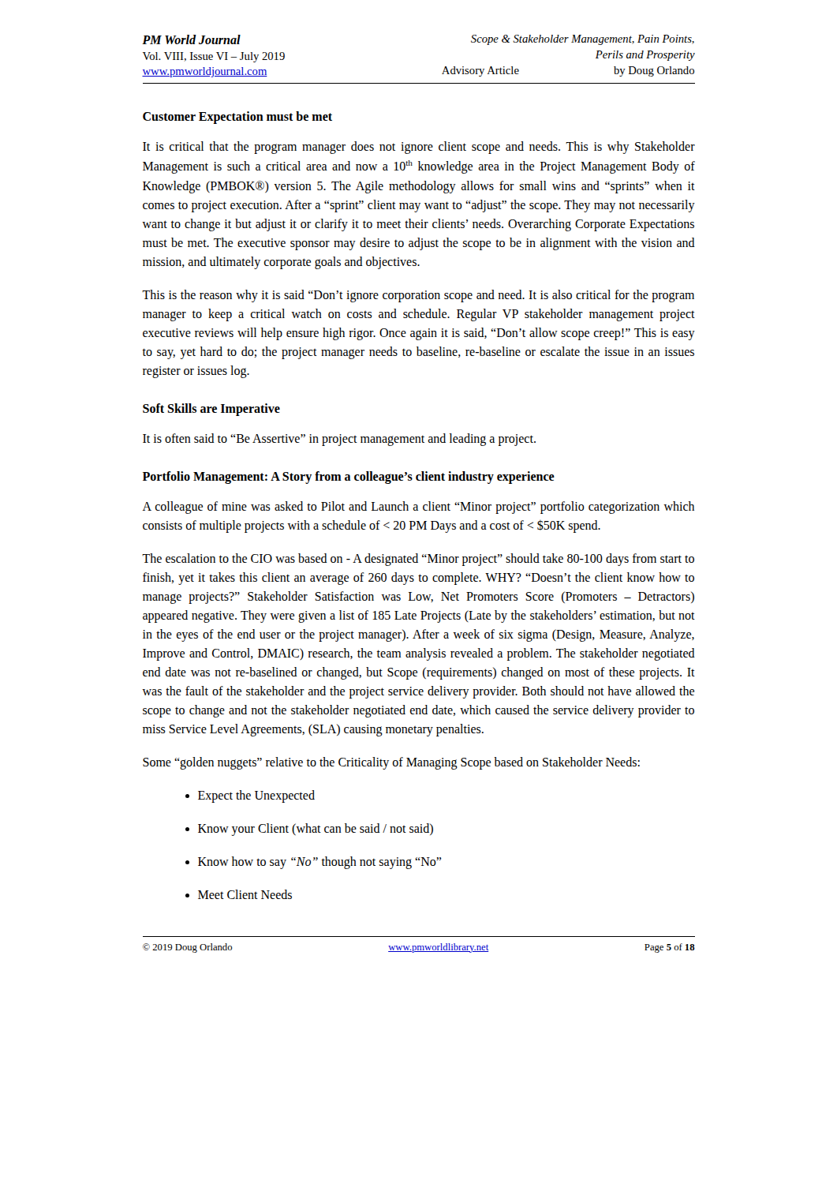PM World Journal
Vol. VIII, Issue VI – July 2019
www.pmworldjournal.com
Scope & Stakeholder Management, Pain Points,
Perils and Prosperity
Advisory Articleby Doug Orlando
Customer Expectation must be met
It is critical that the program manager does not ignore client scope and needs. This is why Stakeholder Management is such a critical area and now a 10th knowledge area in the Project Management Body of Knowledge (PMBOK®) version 5. The Agile methodology allows for small wins and “sprints” when it comes to project execution. After a “sprint” client may want to “adjust” the scope. They may not necessarily want to change it but adjust it or clarify it to meet their clients’ needs. Overarching Corporate Expectations must be met. The executive sponsor may desire to adjust the scope to be in alignment with the vision and mission, and ultimately corporate goals and objectives.
This is the reason why it is said “Don’t ignore corporation scope and need. It is also critical for the program manager to keep a critical watch on costs and schedule. Regular VP stakeholder management project executive reviews will help ensure high rigor. Once again it is said, “Don’t allow scope creep!” This is easy to say, yet hard to do; the project manager needs to baseline, re-baseline or escalate the issue in an issues register or issues log.
Soft Skills are Imperative
It is often said to “Be Assertive” in project management and leading a project.
Portfolio Management: A Story from a colleague’s client industry experience
A colleague of mine was asked to Pilot and Launch a client “Minor project” portfolio categorization which consists of multiple projects with a schedule of < 20 PM Days and a cost of < $50K spend.
The escalation to the CIO was based on - A designated “Minor project” should take 80-100 days from start to finish, yet it takes this client an average of 260 days to complete. WHY? “Doesn’t the client know how to manage projects?” Stakeholder Satisfaction was Low, Net Promoters Score (Promoters – Detractors) appeared negative. They were given a list of 185 Late Projects (Late by the stakeholders’ estimation, but not in the eyes of the end user or the project manager). After a week of six sigma (Design, Measure, Analyze, Improve and Control, DMAIC) research, the team analysis revealed a problem. The stakeholder negotiated end date was not re-baselined or changed, but Scope (requirements) changed on most of these projects. It was the fault of the stakeholder and the project service delivery provider. Both should not have allowed the scope to change and not the stakeholder negotiated end date, which caused the service delivery provider to miss Service Level Agreements, (SLA) causing monetary penalties.
Some “golden nuggets” relative to the Criticality of Managing Scope based on Stakeholder Needs:
Expect the Unexpected
Know your Client (what can be said / not said)
Know how to say “No” though not saying “No”
Meet Client Needs
© 2019 Doug Orlando
www.pmworldlibrary.net
Page 5 of 18